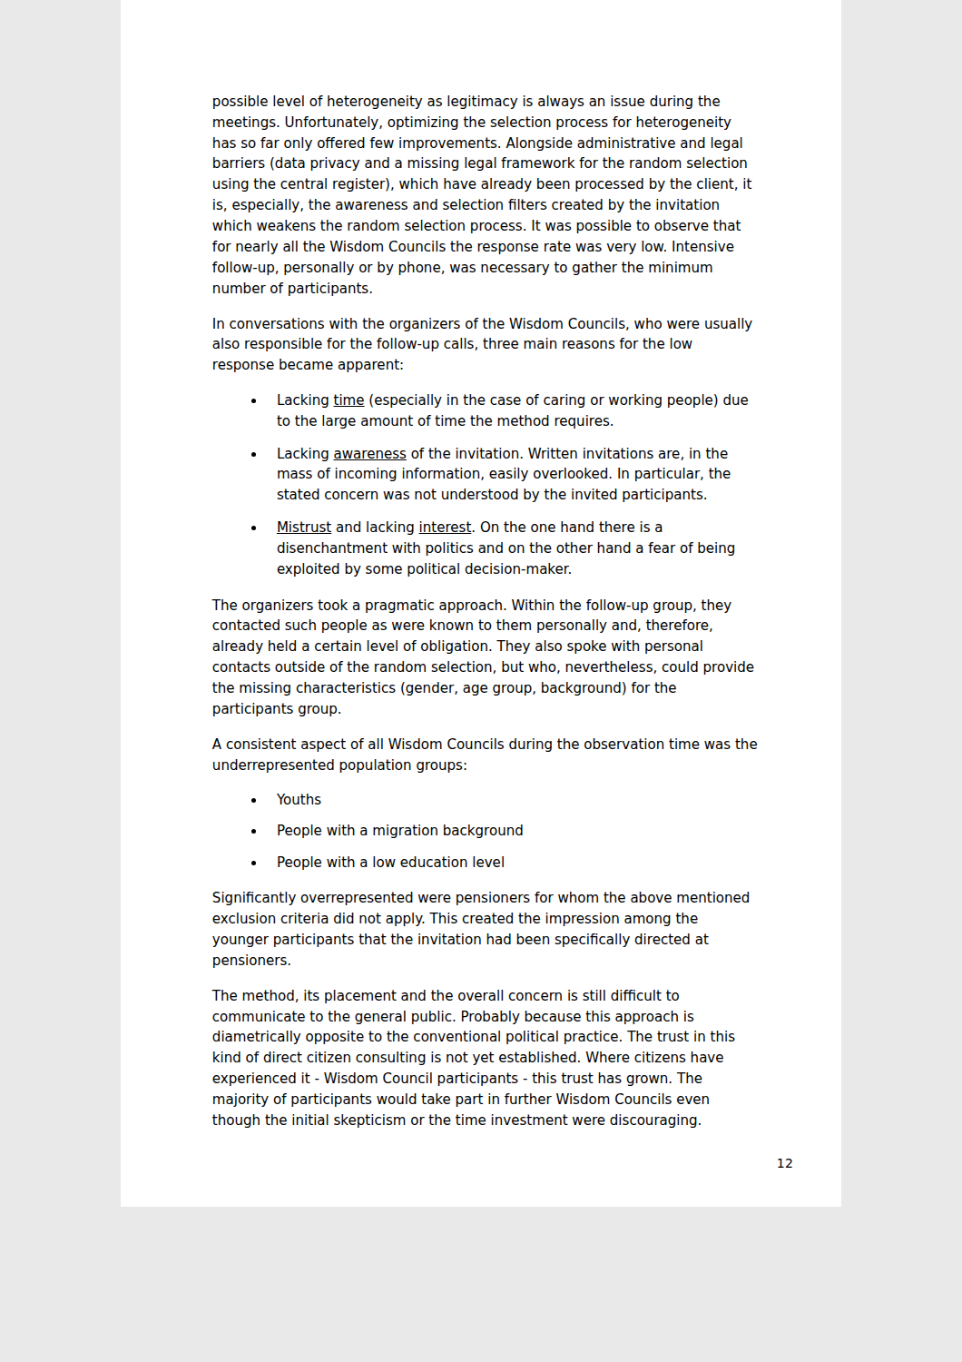possible level of heterogeneity as legitimacy is always an issue during the meetings. Unfortunately, optimizing the selection process for heterogeneity has so far only offered few improvements. Alongside administrative and legal barriers (data privacy and a missing legal framework for the random selection using the central register), which have already been processed by the client, it is, especially, the awareness and selection filters created by the invitation which weakens the random selection process. It was possible to observe that for nearly all the Wisdom Councils the response rate was very low. Intensive follow-up, personally or by phone, was necessary to gather the minimum number of participants.
In conversations with the organizers of the Wisdom Councils, who were usually also responsible for the follow-up calls, three main reasons for the low response became apparent:
Lacking time (especially in the case of caring or working people) due to the large amount of time the method requires.
Lacking awareness of the invitation. Written invitations are, in the mass of incoming information, easily overlooked. In particular, the stated concern was not understood by the invited participants.
Mistrust and lacking interest. On the one hand there is a disenchantment with politics and on the other hand a fear of being exploited by some political decision-maker.
The organizers took a pragmatic approach. Within the follow-up group, they contacted such people as were known to them personally and, therefore, already held a certain level of obligation. They also spoke with personal contacts outside of the random selection, but who, nevertheless, could provide the missing characteristics (gender, age group, background) for the participants group.
A consistent aspect of all Wisdom Councils during the observation time was the underrepresented population groups:
Youths
People with a migration background
People with a low education level
Significantly overrepresented were pensioners for whom the above mentioned exclusion criteria did not apply. This created the impression among the younger participants that the invitation had been specifically directed at pensioners.
The method, its placement and the overall concern is still difficult to communicate to the general public. Probably because this approach is diametrically opposite to the conventional political practice. The trust in this kind of direct citizen consulting is not yet established. Where citizens have experienced it - Wisdom Council participants - this trust has grown. The majority of participants would take part in further Wisdom Councils even though the initial skepticism or the time investment were discouraging.
12